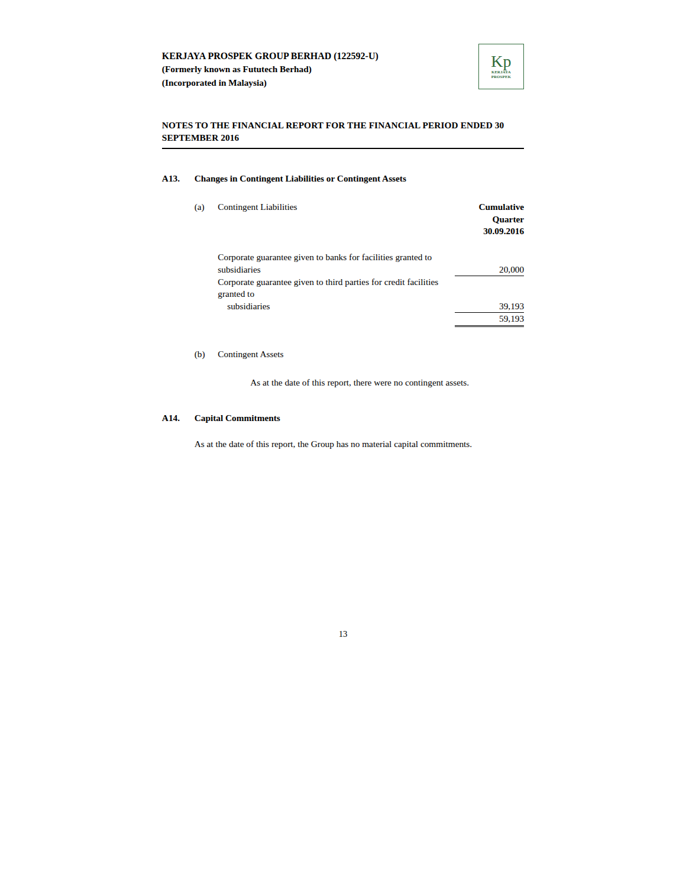KERJAYA PROSPEK GROUP BERHAD (122592-U)
(Formerly known as Fututech Berhad)
(Incorporated in Malaysia)
Kp
KERJAYA
PROSPEK
NOTES TO THE FINANCIAL REPORT FOR THE FINANCIAL PERIOD ENDED 30 SEPTEMBER 2016
A13. Changes in Contingent Liabilities or Contingent Assets
(a) Contingent Liabilities Cumulative
Quarter
30.09.2016
| Corporate guarantee given to banks for facilities granted to subsidiaries | 20,000 |
| Corporate guarantee given to third parties for credit facilities granted to subsidiaries | 39,193 |
| | 59,193 |
(b) Contingent Assets
As at the date of this report, there were no contingent assets.
A14. Capital Commitments
As at the date of this report, the Group has no material capital commitments.
13